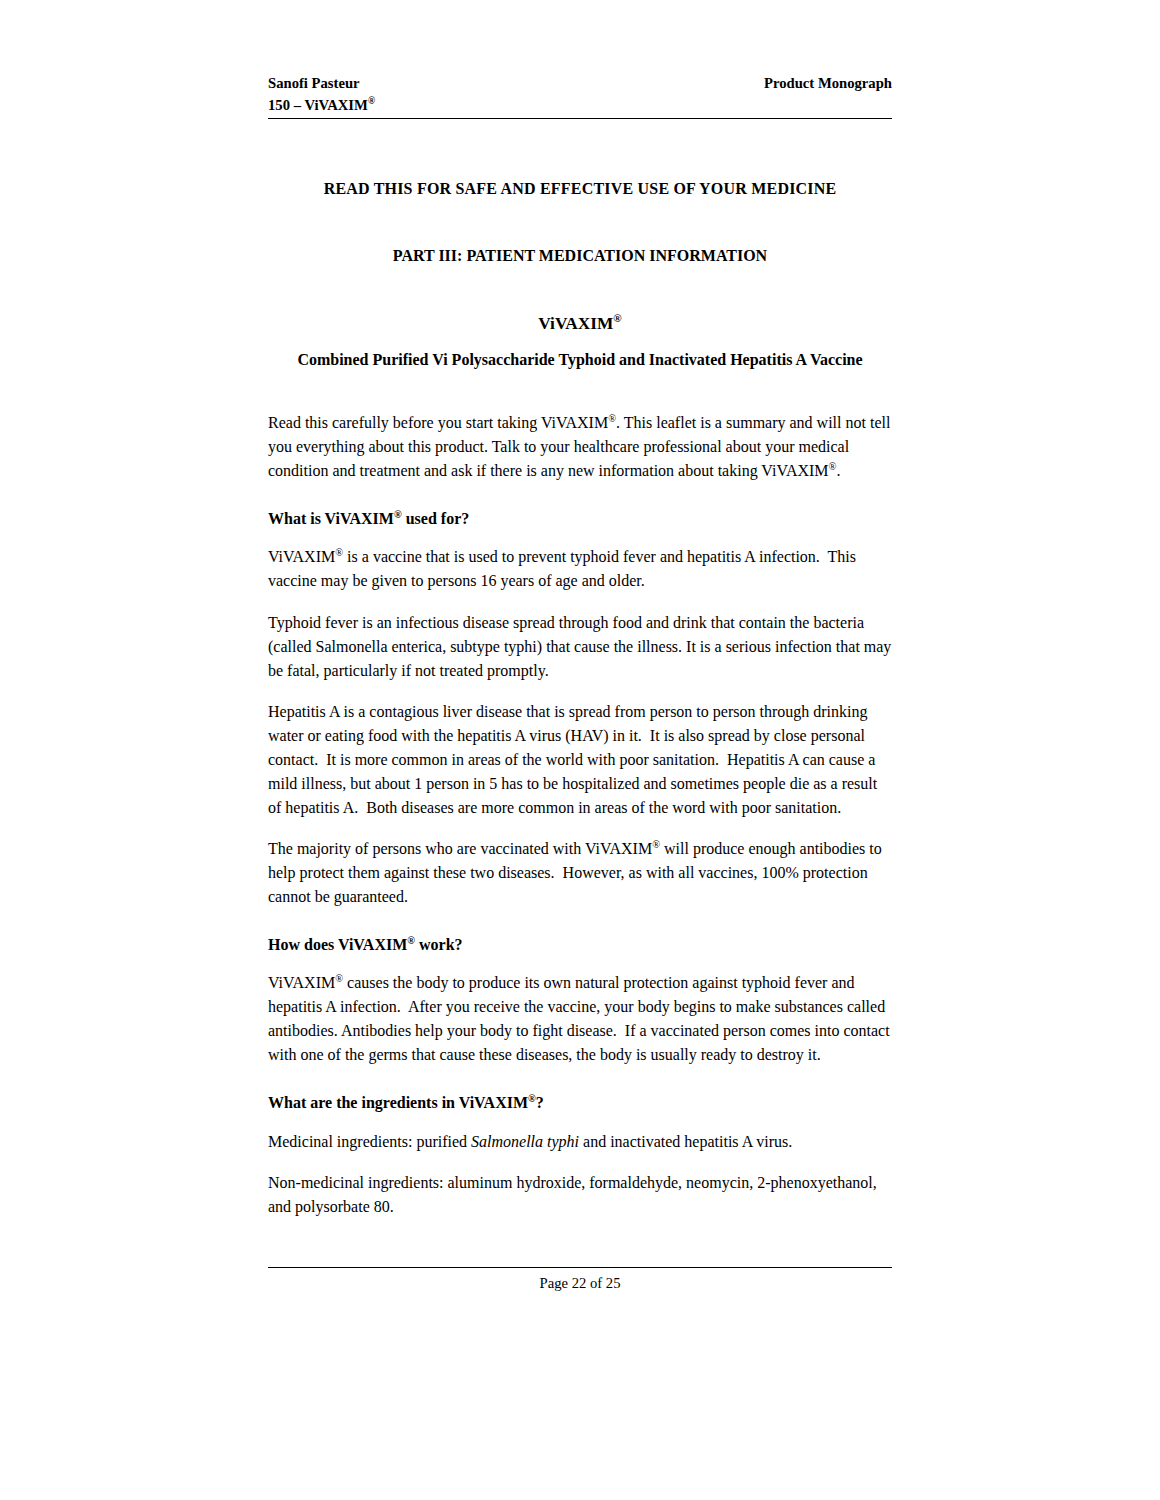Sanofi Pasteur
150 – ViVAXIM®
Product Monograph
READ THIS FOR SAFE AND EFFECTIVE USE OF YOUR MEDICINE
PART III: PATIENT MEDICATION INFORMATION
ViVAXIM®
Combined Purified Vi Polysaccharide Typhoid and Inactivated Hepatitis A Vaccine
Read this carefully before you start taking ViVAXIM®. This leaflet is a summary and will not tell you everything about this product. Talk to your healthcare professional about your medical condition and treatment and ask if there is any new information about taking ViVAXIM®.
What is ViVAXIM® used for?
ViVAXIM® is a vaccine that is used to prevent typhoid fever and hepatitis A infection. This vaccine may be given to persons 16 years of age and older.
Typhoid fever is an infectious disease spread through food and drink that contain the bacteria (called Salmonella enterica, subtype typhi) that cause the illness. It is a serious infection that may be fatal, particularly if not treated promptly.
Hepatitis A is a contagious liver disease that is spread from person to person through drinking water or eating food with the hepatitis A virus (HAV) in it. It is also spread by close personal contact. It is more common in areas of the world with poor sanitation. Hepatitis A can cause a mild illness, but about 1 person in 5 has to be hospitalized and sometimes people die as a result of hepatitis A. Both diseases are more common in areas of the word with poor sanitation.
The majority of persons who are vaccinated with ViVAXIM® will produce enough antibodies to help protect them against these two diseases. However, as with all vaccines, 100% protection cannot be guaranteed.
How does ViVAXIM® work?
ViVAXIM® causes the body to produce its own natural protection against typhoid fever and hepatitis A infection. After you receive the vaccine, your body begins to make substances called antibodies. Antibodies help your body to fight disease. If a vaccinated person comes into contact with one of the germs that cause these diseases, the body is usually ready to destroy it.
What are the ingredients in ViVAXIM®?
Medicinal ingredients: purified Salmonella typhi and inactivated hepatitis A virus.
Non-medicinal ingredients: aluminum hydroxide, formaldehyde, neomycin, 2-phenoxyethanol, and polysorbate 80.
Page 22 of 25